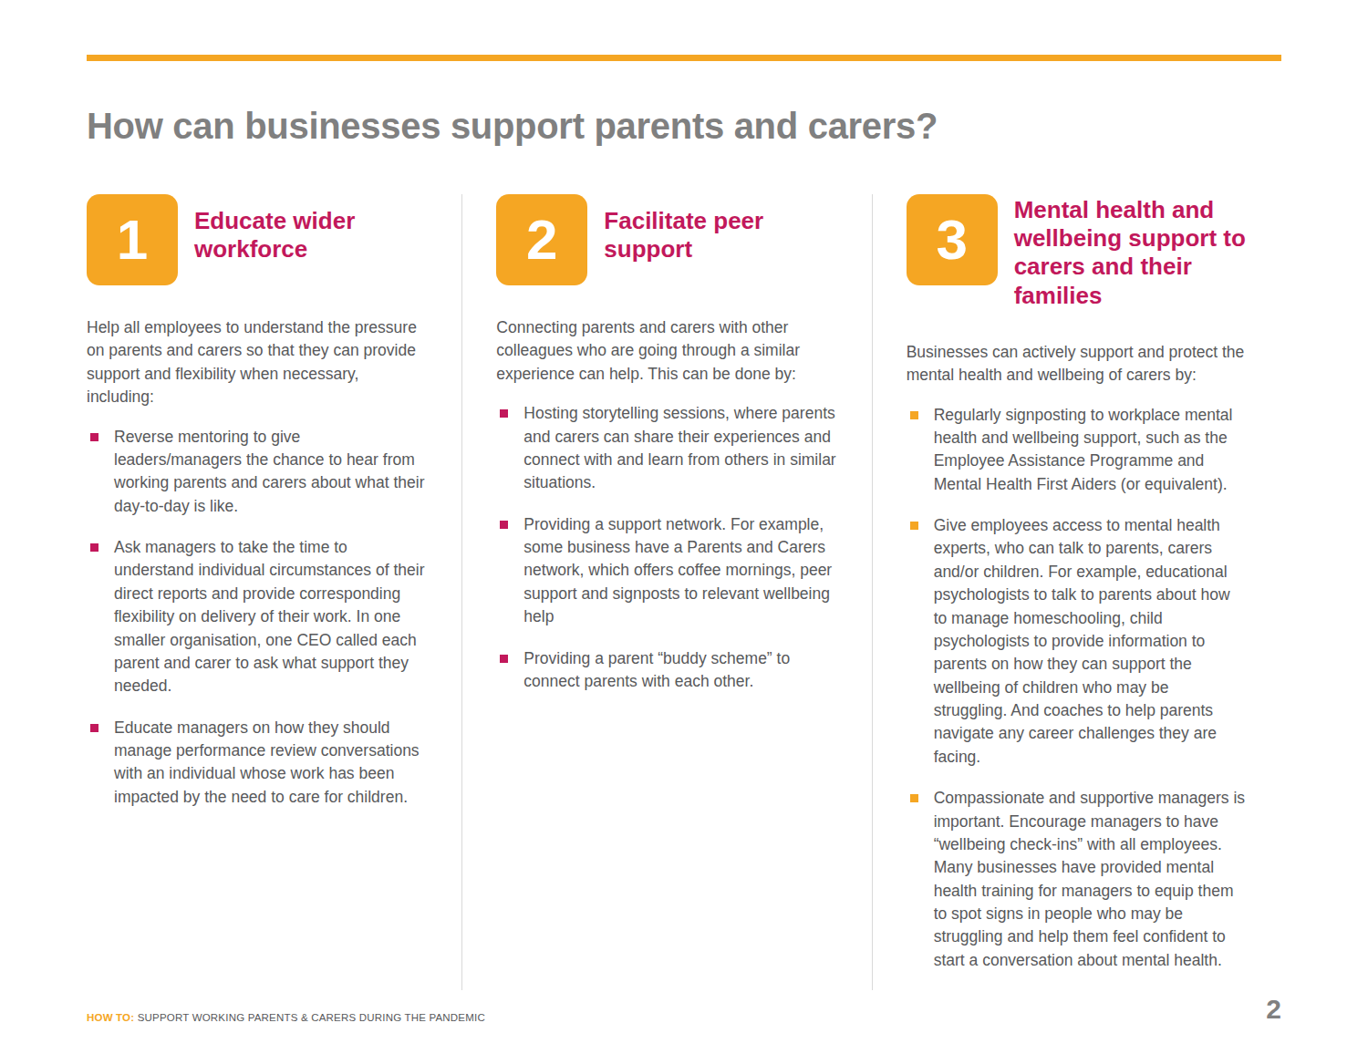How can businesses support parents and carers?
1
Educate wider
workforce
Help all employees to understand the pressure on parents and carers so that they can provide support and flexibility when necessary, including:
Reverse mentoring to give leaders/managers the chance to hear from working parents and carers about what their day-to-day is like.
Ask managers to take the time to understand individual circumstances of their direct reports and provide corresponding flexibility on delivery of their work. In one smaller organisation, one CEO called each parent and carer to ask what support they needed.
Educate managers on how they should manage performance review conversations with an individual whose work has been impacted by the need to care for children.
2
Facilitate peer
support
Connecting parents and carers with other colleagues who are going through a similar experience can help. This can be done by:
Hosting storytelling sessions, where parents and carers can share their experiences and connect with and learn from others in similar situations.
Providing a support network. For example, some business have a Parents and Carers network, which offers coffee mornings, peer support and signposts to relevant wellbeing help
Providing a parent “buddy scheme” to connect parents with each other.
3
Mental health and wellbeing support to carers and their families
Businesses can actively support and protect the mental health and wellbeing of carers by:
Regularly signposting to workplace mental health and wellbeing support, such as the Employee Assistance Programme and Mental Health First Aiders (or equivalent).
Give employees access to mental health experts, who can talk to parents, carers and/or children. For example, educational psychologists to talk to parents about how to manage homeschooling, child psychologists to provide information to parents on how they can support the wellbeing of children who may be struggling. And coaches to help parents navigate any career challenges they are facing.
Compassionate and supportive managers is important. Encourage managers to have “wellbeing check-ins” with all employees. Many businesses have provided mental health training for managers to equip them to spot signs in people who may be struggling and help them feel confident to start a conversation about mental health.
HOW TO: SUPPORT WORKING PARENTS & CARERS DURING THE PANDEMIC
2